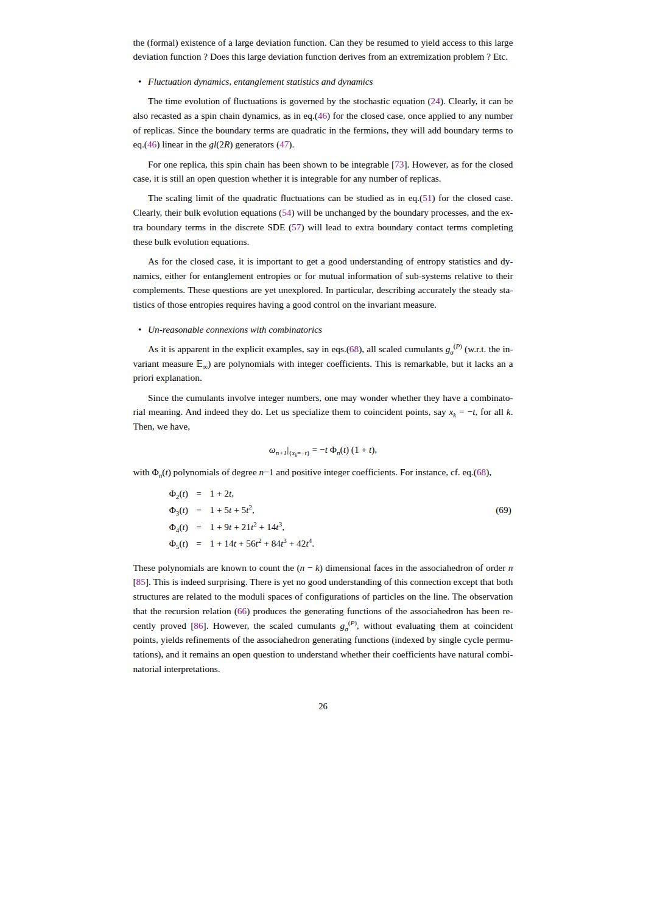the (formal) existence of a large deviation function. Can they be resumed to yield access to this large deviation function ? Does this large deviation function derives from an extremization problem ? Etc.
Fluctuation dynamics, entanglement statistics and dynamics
The time evolution of fluctuations is governed by the stochastic equation (24). Clearly, it can be also recasted as a spin chain dynamics, as in eq.(46) for the closed case, once applied to any number of replicas. Since the boundary terms are quadratic in the fermions, they will add boundary terms to eq.(46) linear in the gl(2R) generators (47).
For one replica, this spin chain has been shown to be integrable [73]. However, as for the closed case, it is still an open question whether it is integrable for any number of replicas.
The scaling limit of the quadratic fluctuations can be studied as in eq.(51) for the closed case. Clearly, their bulk evolution equations (54) will be unchanged by the boundary processes, and the extra boundary terms in the discrete SDE (57) will lead to extra boundary contact terms completing these bulk evolution equations.
As for the closed case, it is important to get a good understanding of entropy statistics and dynamics, either for entanglement entropies or for mutual information of sub-systems relative to their complements. These questions are yet unexplored. In particular, describing accurately the steady statistics of those entropies requires having a good control on the invariant measure.
Un-reasonable connexions with combinatorics
As it is apparent in the explicit examples, say in eqs.(68), all scaled cumulants gσ(P) (w.r.t. the invariant measure 𝔼∞) are polynomials with integer coefficients. This is remarkable, but it lacks an a priori explanation.
Since the cumulants involve integer numbers, one may wonder whether they have a combinatorial meaning. And indeed they do. Let us specialize them to coincident points, say xk = −t, for all k. Then, we have,
ωn+1|{xk=−t} = −t Φn(t) (1 + t),
with Φn(t) polynomials of degree n−1 and positive integer coefficients. For instance, cf. eq.(68),
| Φ 2 ( t ) | = | 1 + 2 t , | |
| Φ 3 ( t ) | = | 1 + 5 t + 5 t 2 , | (69) |
| Φ 4 ( t ) | = | 1 + 9 t + 21 t 2 + 14 t 3 , | |
| Φ 5 ( t ) | = | 1 + 14 t + 56 t 2 + 84 t 3 + 42 t 4 . | |
These polynomials are known to count the (n − k) dimensional faces in the associahedron of order n [85]. This is indeed surprising. There is yet no good understanding of this connection except that both structures are related to the moduli spaces of configurations of particles on the line. The observation that the recursion relation (66) produces the generating functions of the associahedron has been recently proved [86]. However, the scaled cumulants gσ(P), without evaluating them at coincident points, yields refinements of the associahedron generating functions (indexed by single cycle permutations), and it remains an open question to understand whether their coefficients have natural combinatorial interpretations.
26